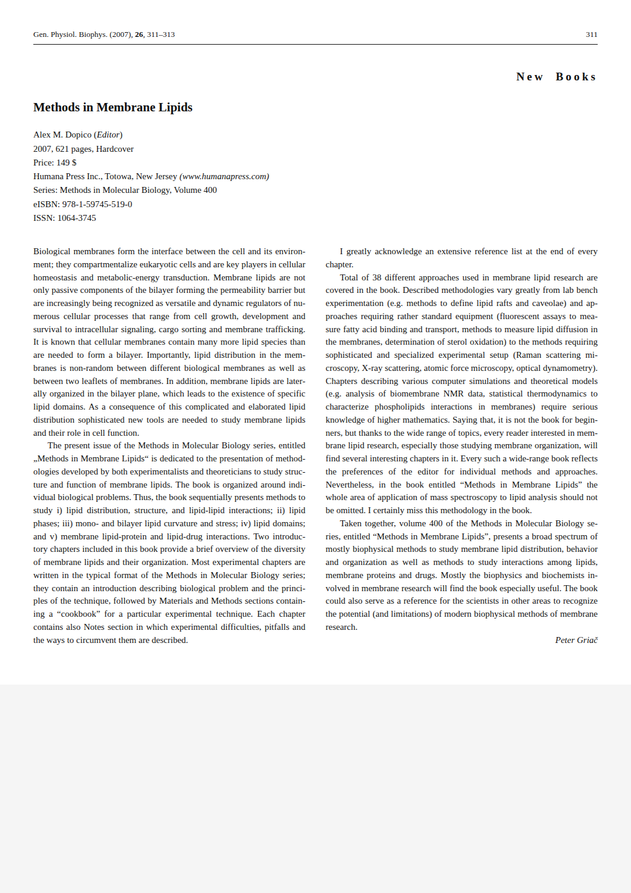Gen. Physiol. Biophys. (2007), 26, 311–313 311
New Books
Methods in Membrane Lipids
Alex M. Dopico (Editor)
2007, 621 pages, Hardcover
Price: 149 $
Humana Press Inc., Totowa, New Jersey (www.humanapress.com)
Series: Methods in Molecular Biology, Volume 400
eISBN: 978-1-59745-519-0
ISSN: 1064-3745
Biological membranes form the interface between the cell and its environment; they compartmentalize eukaryotic cells and are key players in cellular homeostasis and metabolic-energy transduction. Membrane lipids are not only passive components of the bilayer forming the permeability barrier but are increasingly being recognized as versatile and dynamic regulators of numerous cellular processes that range from cell growth, development and survival to intracellular signaling, cargo sorting and membrane trafficking. It is known that cellular membranes contain many more lipid species than are needed to form a bilayer. Importantly, lipid distribution in the membranes is non-random between different biological membranes as well as between two leaflets of membranes. In addition, membrane lipids are laterally organized in the bilayer plane, which leads to the existence of specific lipid domains. As a consequence of this complicated and elaborated lipid distribution sophisticated new tools are needed to study membrane lipids and their role in cell function.
The present issue of the Methods in Molecular Biology series, entitled „Methods in Membrane Lipids“ is dedicated to the presentation of methodologies developed by both experimentalists and theoreticians to study structure and function of membrane lipids. The book is organized around individual biological problems. Thus, the book sequentially presents methods to study i) lipid distribution, structure, and lipid-lipid interactions; ii) lipid phases; iii) mono- and bilayer lipid curvature and stress; iv) lipid domains; and v) membrane lipid-protein and lipid-drug interactions. Two introductory chapters included in this book provide a brief overview of the diversity of membrane lipids and their organization. Most experimental chapters are written in the typical format of the Methods in Molecular Biology series; they contain an introduction describing biological problem and the principles of the technique, followed by Materials and Methods sections containing a “cookbook” for a particular experimental technique. Each chapter contains also Notes section in which experimental difficulties, pitfalls and the ways to circumvent them are described.
I greatly acknowledge an extensive reference list at the end of every chapter.
Total of 38 different approaches used in membrane lipid research are covered in the book. Described methodologies vary greatly from lab bench experimentation (e.g. methods to define lipid rafts and caveolae) and approaches requiring rather standard equipment (fluorescent assays to measure fatty acid binding and transport, methods to measure lipid diffusion in the membranes, determination of sterol oxidation) to the methods requiring sophisticated and specialized experimental setup (Raman scattering microscopy, X-ray scattering, atomic force microscopy, optical dynamometry). Chapters describing various computer simulations and theoretical models (e.g. analysis of biomembrane NMR data, statistical thermodynamics to characterize phospholipids interactions in membranes) require serious knowledge of higher mathematics. Saying that, it is not the book for beginners, but thanks to the wide range of topics, every reader interested in membrane lipid research, especially those studying membrane organization, will find several interesting chapters in it. Every such a wide-range book reflects the preferences of the editor for individual methods and approaches. Nevertheless, in the book entitled “Methods in Membrane Lipids” the whole area of application of mass spectroscopy to lipid analysis should not be omitted. I certainly miss this methodology in the book.
Taken together, volume 400 of the Methods in Molecular Biology series, entitled “Methods in Membrane Lipids”, presents a broad spectrum of mostly biophysical methods to study membrane lipid distribution, behavior and organization as well as methods to study interactions among lipids, membrane proteins and drugs. Mostly the biophysics and biochemists involved in membrane research will find the book especially useful. The book could also serve as a reference for the scientists in other areas to recognize the potential (and limitations) of modern biophysical methods of membrane research.
Peter Griač